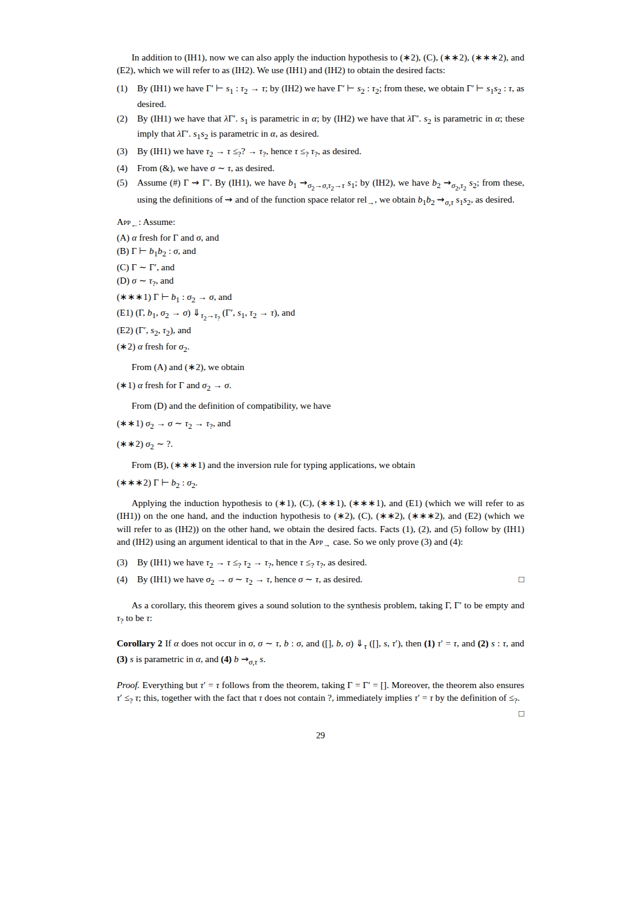In addition to (IH1), now we can also apply the induction hypothesis to (∗2), (C), (∗∗2), (∗∗∗2), and (E2), which we will refer to as (IH2). We use (IH1) and (IH2) to obtain the desired facts:
(1) By (IH1) we have Γ′ ⊢ s1 : τ2 → τ; by (IH2) we have Γ′ ⊢ s2 : τ2; from these, we obtain Γ′ ⊢ s1s2 : τ, as desired.
(2) By (IH1) we have that λ Γ′. s1 is parametric in α; by (IH2) we have that λ Γ′. s2 is parametric in α; these imply that λ Γ′. s1s2 is parametric in α, as desired.
(3) By (IH1) we have τ2 → τ ≤?? → τ?, hence τ ≤? τ?, as desired.
(4) From (&), we have σ ∼ τ, as desired.
(5) Assume (#) Γ ⇝ Γ′. By (IH1), we have b1 ⇝σ2→σ,τ2→τ s1; by (IH2), we have b2 ⇝σ2,τ2 s2; from these, using the definitions of ⇝ and of the function space relator rel→, we obtain b1b2 ⇝σ,τ s1s2, as desired.
App←: Assume:
(A) α fresh for Γ and σ, and
(B) Γ ⊢ b1b2 : σ, and
(C) Γ ∼ Γ′, and
(D) σ ∼ τ?, and
(∗∗∗1) Γ ⊢ b1 : σ2 → σ, and
(E1) (Γ, b1, σ2 → σ) ⇓τ2→τ? (Γ′, s1, τ2 → τ), and
(E2) (Γ′, s2, τ2), and
(∗2) α fresh for σ2.
From (A) and (∗2), we obtain
(∗1) α fresh for Γ and σ2 → σ.
From (D) and the definition of compatibility, we have
(∗∗1) σ2 → σ ∼ τ2 → τ?, and
(∗∗2) σ2 ∼ ?.
From (B), (∗∗∗1) and the inversion rule for typing applications, we obtain
(∗∗∗2) Γ ⊢ b2 : σ2.
Applying the induction hypothesis to (∗1), (C), (∗∗1), (∗∗∗1), and (E1) (which we will refer to as (IH1)) on the one hand, and the induction hypothesis to (∗2), (C), (∗∗2), (∗∗∗2), and (E2) (which we will refer to as (IH2)) on the other hand, we obtain the desired facts. Facts (1), (2), and (5) follow by (IH1) and (IH2) using an argument identical to that in the App→ case. So we only prove (3) and (4):
(3) By (IH1) we have τ2 → τ ≤? τ2 → τ?, hence τ ≤? τ?, as desired.
(4) By (IH1) we have σ2 → σ ∼ τ2 → τ, hence σ ∼ τ, as desired. □
As a corollary, this theorem gives a sound solution to the synthesis problem, taking Γ, Γ′ to be empty and τ? to be τ:
Corollary 2 If α does not occur in σ, σ ∼ τ, b : σ, and ([], b, σ) ⇓τ ([], s, τ′), then (1) τ′ = τ, and (2) s : τ, and (3) s is parametric in α, and (4) b ⇝σ,τ s.
Proof. Everything but τ′ = τ follows from the theorem, taking Γ = Γ′ = []. Moreover, the theorem also ensures τ′ ≤? τ; this, together with the fact that τ does not contain ?, immediately implies τ′ = τ by the definition of ≤?. □
29